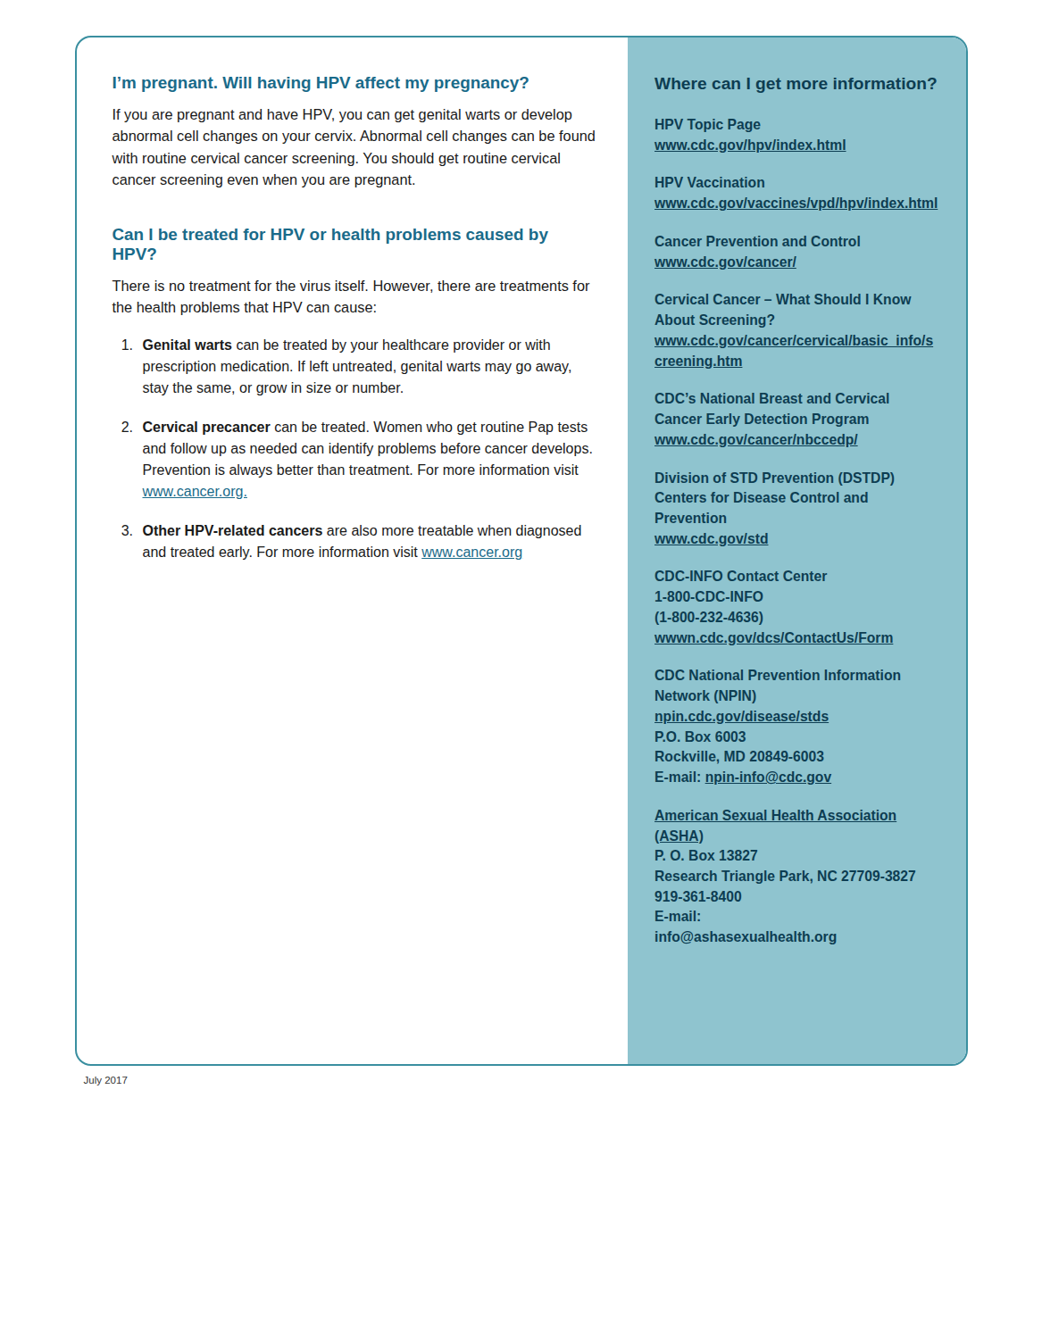I’m pregnant. Will having HPV affect my pregnancy?
If you are pregnant and have HPV, you can get genital warts or develop abnormal cell changes on your cervix. Abnormal cell changes can be found with routine cervical cancer screening. You should get routine cervical cancer screening even when you are pregnant.
Can I be treated for HPV or health problems caused by HPV?
There is no treatment for the virus itself. However, there are treatments for the health problems that HPV can cause:
Genital warts can be treated by your healthcare provider or with prescription medication. If left untreated, genital warts may go away, stay the same, or grow in size or number.
Cervical precancer can be treated. Women who get routine Pap tests and follow up as needed can identify problems before cancer develops. Prevention is always better than treatment. For more information visit www.cancer.org.
Other HPV-related cancers are also more treatable when diagnosed and treated early. For more information visit www.cancer.org
Where can I get more information?
HPV Topic Page
www.cdc.gov/hpv/index.html
HPV Vaccination
www.cdc.gov/vaccines/vpd/hpv/index.html
Cancer Prevention and Control
www.cdc.gov/cancer/
Cervical Cancer – What Should I Know About Screening?
www.cdc.gov/cancer/cervical/basic_info/screening.htm
CDC’s National Breast and Cervical Cancer Early Detection Program
www.cdc.gov/cancer/nbccedp/
Division of STD Prevention (DSTDP)
Centers for Disease Control and Prevention
www.cdc.gov/std
CDC-INFO Contact Center
1-800-CDC-INFO
(1-800-232-4636)
wwwn.cdc.gov/dcs/ContactUs/Form
CDC National Prevention Information Network (NPIN)
npin.cdc.gov/disease/stds
P.O. Box 6003
Rockville, MD 20849-6003
E-mail: npin-info@cdc.gov
American Sexual Health Association (ASHA)
P. O. Box 13827
Research Triangle Park, NC 27709-3827
919-361-8400
E-mail:
info@ashasexualhealth.org
July 2017